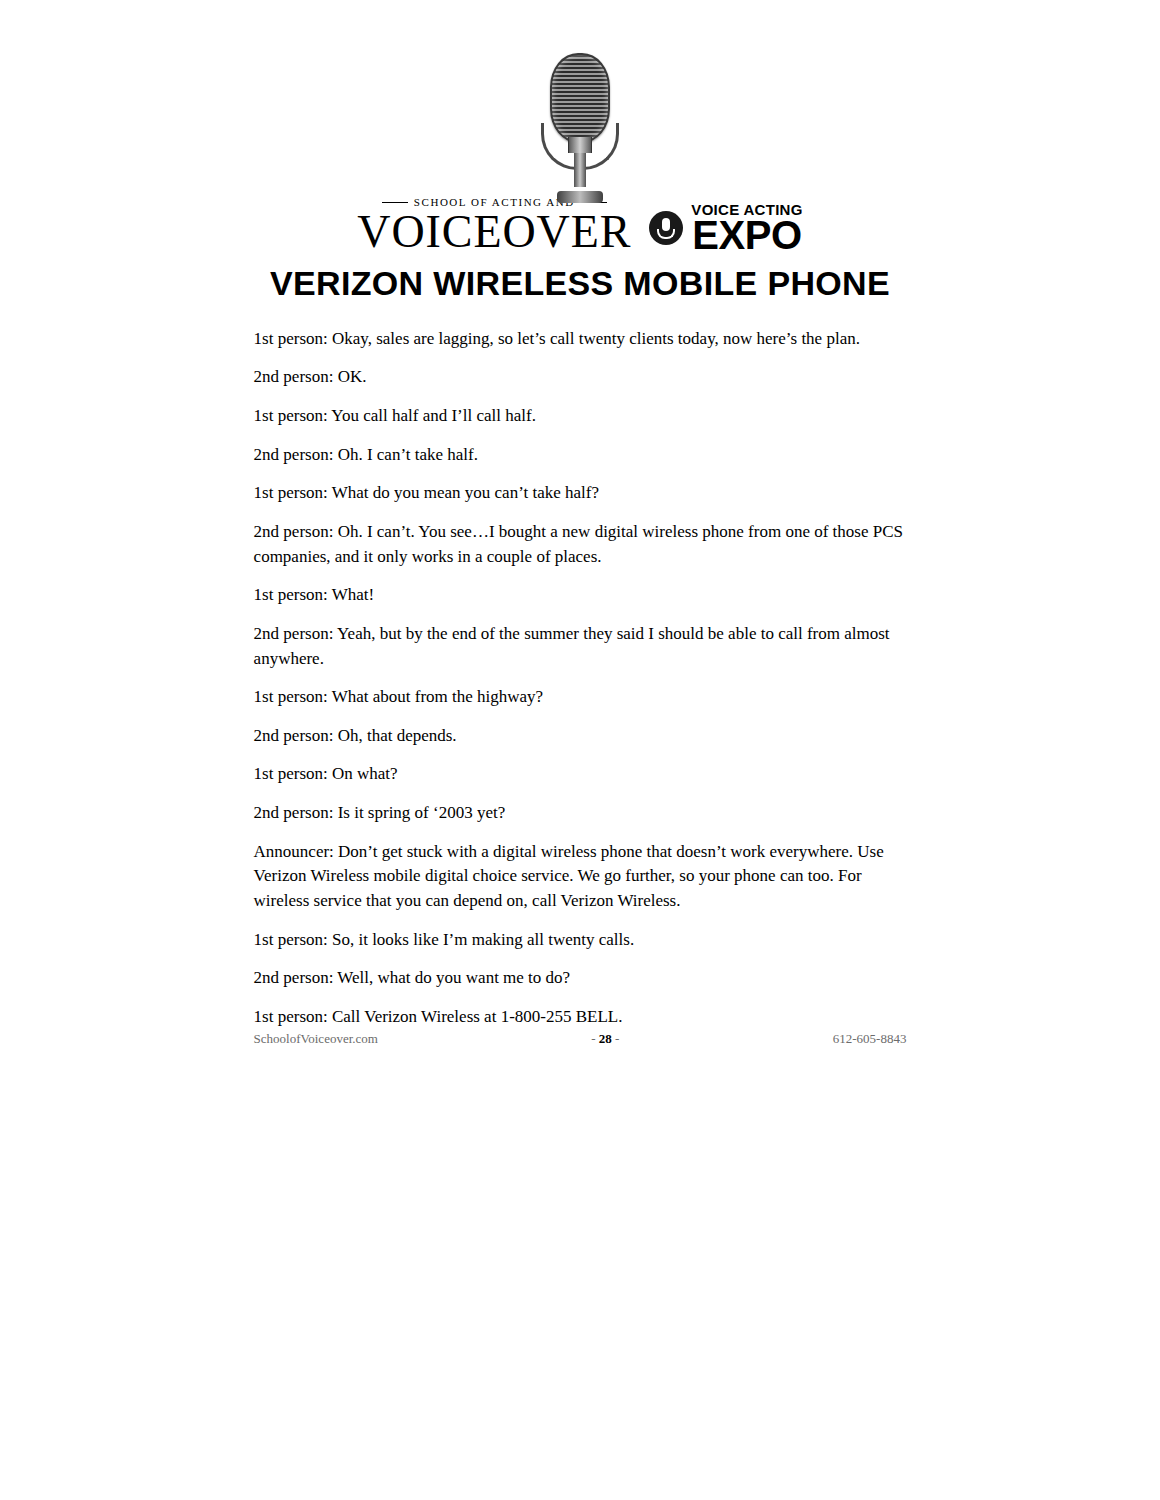School of Acting and
VOICEOVER
Voice Acting
EXPO
Verizon Wireless Mobile Phone
1st person: Okay, sales are lagging, so let’s call twenty clients today, now here’s the plan.
2nd person: OK.
1st person: You call half and I’ll call half.
2nd person: Oh. I can’t take half.
1st person: What do you mean you can’t take half?
2nd person: Oh. I can’t. You see…I bought a new digital wireless phone from one of those PCS companies, and it only works in a couple of places.
1st person: What!
2nd person: Yeah, but by the end of the summer they said I should be able to call from almost anywhere.
1st person: What about from the highway?
2nd person: Oh, that depends.
1st person: On what?
2nd person: Is it spring of ‘2003 yet?
Announcer: Don’t get stuck with a digital wireless phone that doesn’t work everywhere. Use Verizon Wireless mobile digital choice service. We go further, so your phone can too. For wireless service that you can depend on, call Verizon Wireless.
1st person: So, it looks like I’m making all twenty calls.
2nd person: Well, what do you want me to do?
1st person: Call Verizon Wireless at 1-800-255 BELL.
SchoolofVoiceover.com
- 28 -
612-605-8843